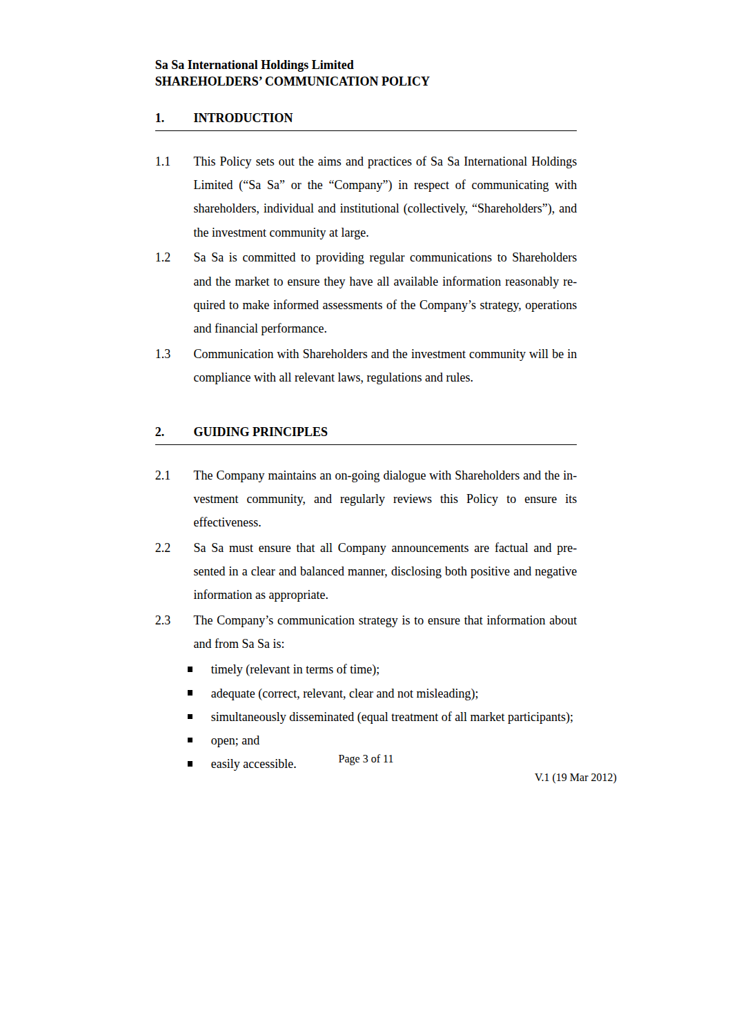Sa Sa International Holdings Limited
SHAREHOLDERS’ COMMUNICATION POLICY
1. INTRODUCTION
1.1
This Policy sets out the aims and practices of Sa Sa International Holdings Limited (“Sa Sa” or the “Company”) in respect of communicating with shareholders, individual and institutional (collectively, “Shareholders”), and the investment community at large.
1.2
Sa Sa is committed to providing regular communications to Shareholders and the market to ensure they have all available information reasonably required to make informed assessments of the Company’s strategy, operations and financial performance.
1.3
Communication with Shareholders and the investment community will be in compliance with all relevant laws, regulations and rules.
2. GUIDING PRINCIPLES
2.1
The Company maintains an on-going dialogue with Shareholders and the investment community, and regularly reviews this Policy to ensure its effectiveness.
2.2
Sa Sa must ensure that all Company announcements are factual and presented in a clear and balanced manner, disclosing both positive and negative information as appropriate.
2.3
The Company’s communication strategy is to ensure that information about and from Sa Sa is:
timely (relevant in terms of time);
adequate (correct, relevant, clear and not misleading);
simultaneously disseminated (equal treatment of all market participants);
open; and
easily accessible.
Page 3 of 11
V.1 (19 Mar 2012)